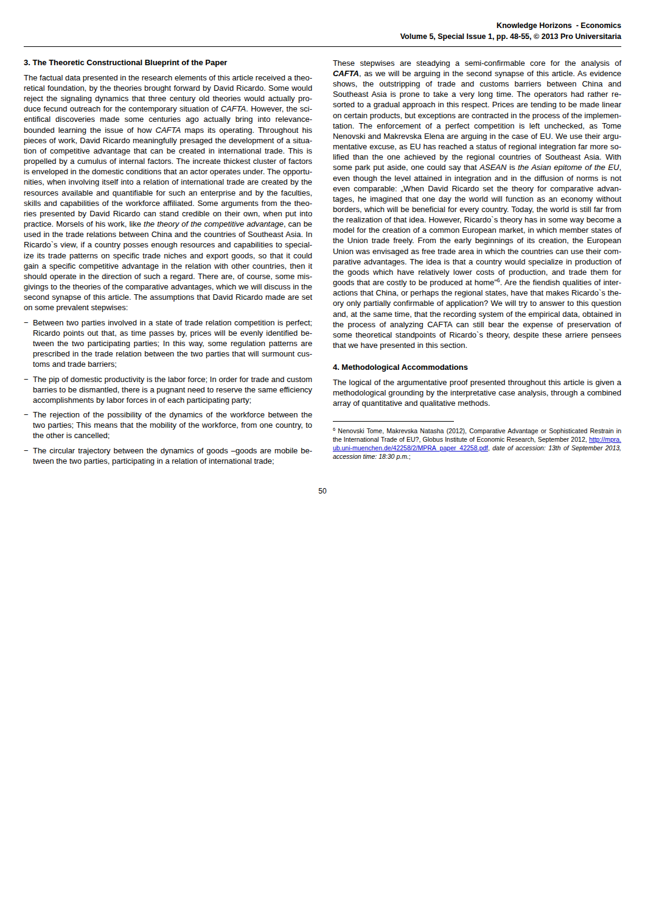Knowledge Horizons - Economics
Volume 5, Special Issue 1, pp. 48-55, © 2013 Pro Universitaria
3. The Theoretic Constructional Blueprint of the Paper
The factual data presented in the research elements of this article received a theoretical foundation, by the theories brought forward by David Ricardo. Some would reject the signaling dynamics that three century old theories would actually produce fecund outreach for the contemporary situation of CAFTA. However, the scientifical discoveries made some centuries ago actually bring into relevance-bounded learning the issue of how CAFTA maps its operating. Throughout his pieces of work, David Ricardo meaningfully presaged the development of a situation of competitive advantage that can be created in international trade. This is propelled by a cumulus of internal factors. The increate thickest cluster of factors is enveloped in the domestic conditions that an actor operates under. The opportunities, when involving itself into a relation of international trade are created by the resources available and quantifiable for such an enterprise and by the faculties, skills and capabilities of the workforce affiliated. Some arguments from the theories presented by David Ricardo can stand credible on their own, when put into practice. Morsels of his work, like the theory of the competitive advantage, can be used in the trade relations between China and the countries of Southeast Asia. In Ricardo`s view, if a country posses enough resources and capabilities to specialize its trade patterns on specific trade niches and export goods, so that it could gain a specific competitive advantage in the relation with other countries, then it should operate in the direction of such a regard. There are, of course, some misgivings to the theories of the comparative advantages, which we will discuss in the second synapse of this article. The assumptions that David Ricardo made are set on some prevalent stepwises:
Between two parties involved in a state of trade relation competition is perfect; Ricardo points out that, as time passes by, prices will be evenly identified between the two participating parties; In this way, some regulation patterns are prescribed in the trade relation between the two parties that will surmount customs and trade barriers;
The pip of domestic productivity is the labor force; In order for trade and custom barries to be dismantled, there is a pugnant need to reserve the same efficiency accomplishments by labor forces in of each participating party;
The rejection of the possibility of the dynamics of the workforce between the two parties; This means that the mobility of the workforce, from one country, to the other is cancelled;
The circular trajectory between the dynamics of goods –goods are mobile between the two parties, participating in a relation of international trade;
These stepwises are steadying a semi-confirmable core for the analysis of CAFTA, as we will be arguing in the second synapse of this article. As evidence shows, the outstripping of trade and customs barriers between China and Southeast Asia is prone to take a very long time. The operators had rather resorted to a gradual approach in this respect. Prices are tending to be made linear on certain products, but exceptions are contracted in the process of the implementation. The enforcement of a perfect competition is left unchecked, as Tome Nenovski and Makrevska Elena are arguing in the case of EU. We use their argumentative excuse, as EU has reached a status of regional integration far more solified than the one achieved by the regional countries of Southeast Asia. With some park put aside, one could say that ASEAN is the Asian epitome of the EU, even though the level attained in integration and in the diffusion of norms is not even comparable: „When David Ricardo set the theory for comparative advantages, he imagined that one day the world will function as an economy without borders, which will be beneficial for every country. Today, the world is still far from the realization of that idea. However, Ricardo`s theory has in some way become a model for the creation of a common European market, in which member states of the Union trade freely. From the early beginnings of its creation, the European Union was envisaged as free trade area in which the countries can use their comparative advantages. The idea is that a country would specialize in production of the goods which have relatively lower costs of production, and trade them for goods that are costly to be produced at home”6. Are the fiendish qualities of interactions that China, or perhaps the regional states, have that makes Ricardo`s theory only partially confirmable of application? We will try to answer to this question and, at the same time, that the recording system of the empirical data, obtained in the process of analyzing CAFTA can still bear the expense of preservation of some theoretical standpoints of Ricardo`s theory, despite these arriere pensees that we have presented in this section.
4. Methodological Accommodations
The logical of the argumentative proof presented throughout this article is given a methodological grounding by the interpretative case analysis, through a combined array of quantitative and qualitative methods.
6 Nenovski Tome, Makrevska Natasha (2012), Comparative Advantage or Sophisticated Restrain in the International Trade of EU?, Globus Institute of Economic Research, September 2012, http://mpra.ub.uni-muenchen.de/42258/2/MPRA_paper_42258.pdf, date of accession: 13th of September 2013, accession time: 18:30 p.m.;
50